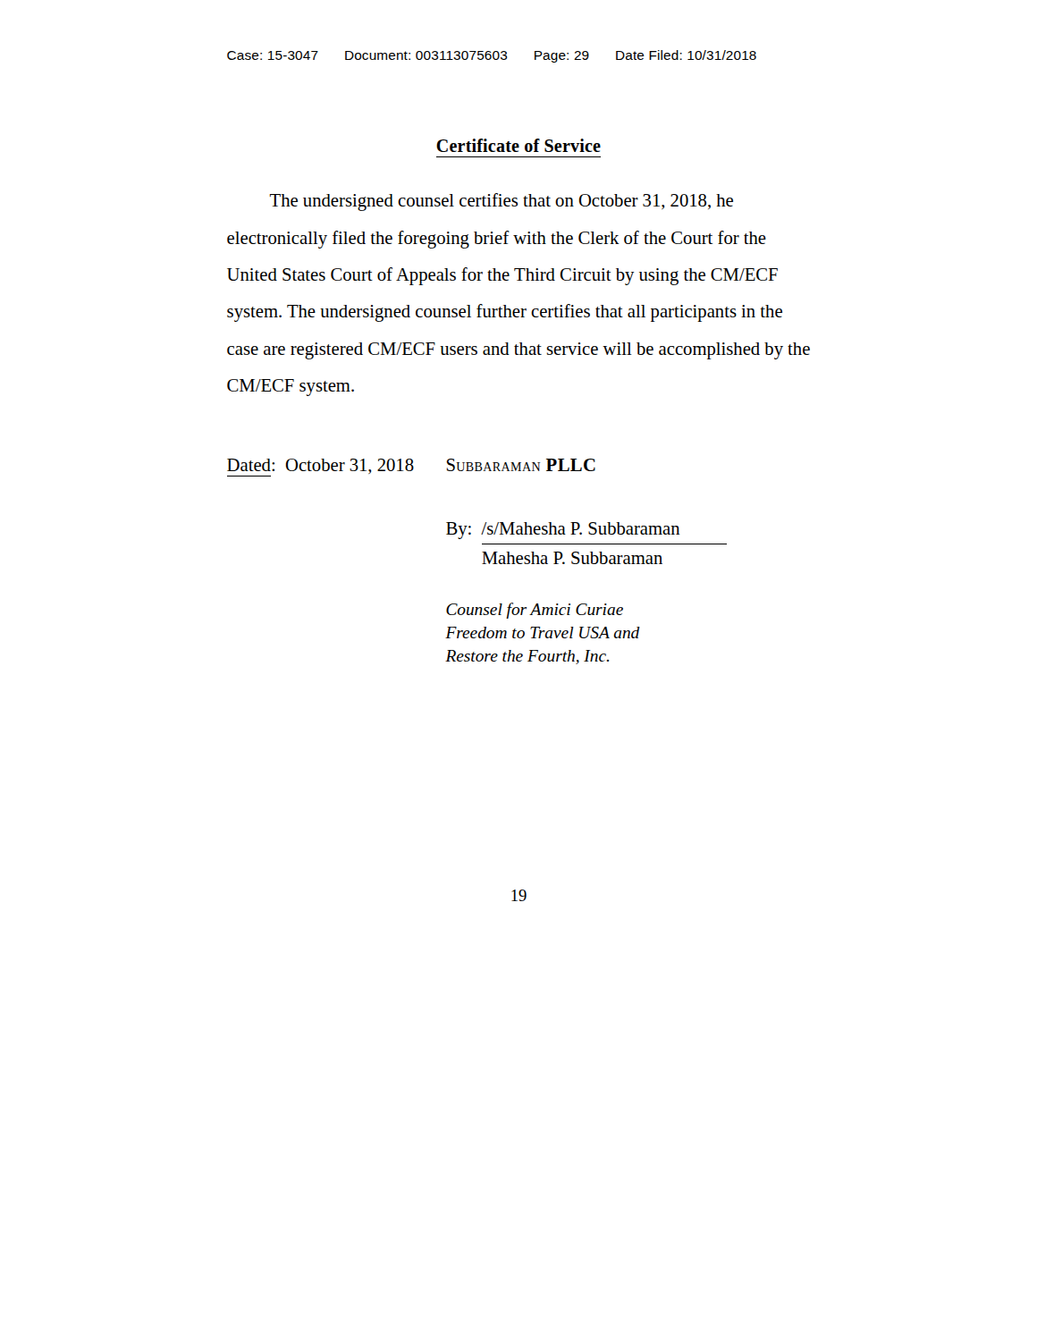Case: 15-3047 Document: 003113075603 Page: 29 Date Filed: 10/31/2018
Certificate of Service
The undersigned counsel certifies that on October 31, 2018, he electronically filed the foregoing brief with the Clerk of the Court for the United States Court of Appeals for the Third Circuit by using the CM/ECF system. The undersigned counsel further certifies that all participants in the case are registered CM/ECF users and that service will be accomplished by the CM/ECF system.
Dated: October 31, 2018
Subbaraman PLLC
By: /s/Mahesha P. Subbaraman
Mahesha P. Subbaraman
Counsel for Amici Curiae
Freedom to Travel USA and
Restore the Fourth, Inc.
19